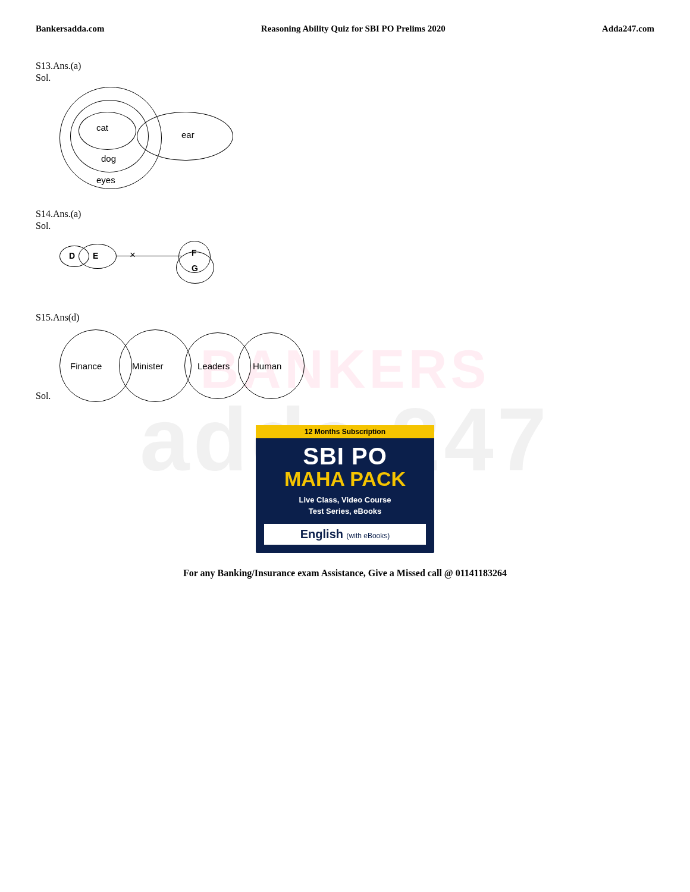BANKERS adda 247
Bankersadda.com
Reasoning Ability Quiz for SBI PO Prelims 2020
Adda247.com
S13.Ans.(a)
Sol.
cat dog eyes ear
S14.Ans.(a)
Sol.
×
D E F G
S15.Ans(d)
Finance Minister Leaders Human
Sol.
12 Months Subscription
SBI PO
MAHA PACK
Live Class, Video Course
Test Series, eBooks
English (with eBooks)
For any Banking/Insurance exam Assistance, Give a Missed call @ 01141183264